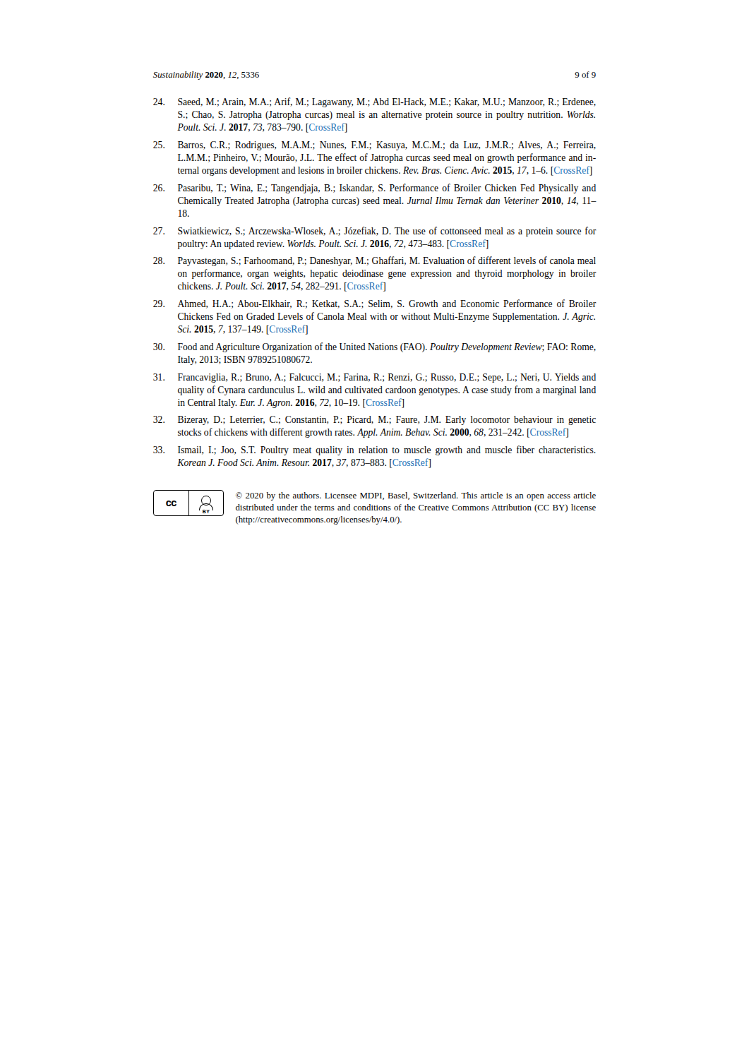Sustainability 2020, 12, 5336
9 of 9
24. Saeed, M.; Arain, M.A.; Arif, M.; Lagawany, M.; Abd El-Hack, M.E.; Kakar, M.U.; Manzoor, R.; Erdenee, S.; Chao, S. Jatropha (Jatropha curcas) meal is an alternative protein source in poultry nutrition. Worlds. Poult. Sci. J. 2017, 73, 783–790. [CrossRef]
25. Barros, C.R.; Rodrigues, M.A.M.; Nunes, F.M.; Kasuya, M.C.M.; da Luz, J.M.R.; Alves, A.; Ferreira, L.M.M.; Pinheiro, V.; Mourão, J.L. The effect of Jatropha curcas seed meal on growth performance and internal organs development and lesions in broiler chickens. Rev. Bras. Cienc. Avic. 2015, 17, 1–6. [CrossRef]
26. Pasaribu, T.; Wina, E.; Tangendjaja, B.; Iskandar, S. Performance of Broiler Chicken Fed Physically and Chemically Treated Jatropha (Jatropha curcas) seed meal. Jurnal Ilmu Ternak dan Veteriner 2010, 14, 11–18.
27. Swiatkiewicz, S.; Arczewska-Wlosek, A.; Józefiak, D. The use of cottonseed meal as a protein source for poultry: An updated review. Worlds. Poult. Sci. J. 2016, 72, 473–483. [CrossRef]
28. Payvastegan, S.; Farhoomand, P.; Daneshyar, M.; Ghaffari, M. Evaluation of different levels of canola meal on performance, organ weights, hepatic deiodinase gene expression and thyroid morphology in broiler chickens. J. Poult. Sci. 2017, 54, 282–291. [CrossRef]
29. Ahmed, H.A.; Abou-Elkhair, R.; Ketkat, S.A.; Selim, S. Growth and Economic Performance of Broiler Chickens Fed on Graded Levels of Canola Meal with or without Multi-Enzyme Supplementation. J. Agric. Sci. 2015, 7, 137–149. [CrossRef]
30. Food and Agriculture Organization of the United Nations (FAO). Poultry Development Review; FAO: Rome, Italy, 2013; ISBN 9789251080672.
31. Francaviglia, R.; Bruno, A.; Falcucci, M.; Farina, R.; Renzi, G.; Russo, D.E.; Sepe, L.; Neri, U. Yields and quality of Cynara cardunculus L. wild and cultivated cardoon genotypes. A case study from a marginal land in Central Italy. Eur. J. Agron. 2016, 72, 10–19. [CrossRef]
32. Bizeray, D.; Leterrier, C.; Constantin, P.; Picard, M.; Faure, J.M. Early locomotor behaviour in genetic stocks of chickens with different growth rates. Appl. Anim. Behav. Sci. 2000, 68, 231–242. [CrossRef]
33. Ismail, I.; Joo, S.T. Poultry meat quality in relation to muscle growth and muscle fiber characteristics. Korean J. Food Sci. Anim. Resour. 2017, 37, 873–883. [CrossRef]
cc
BY
© 2020 by the authors. Licensee MDPI, Basel, Switzerland. This article is an open access article distributed under the terms and conditions of the Creative Commons Attribution (CC BY) license (http://creativecommons.org/licenses/by/4.0/).